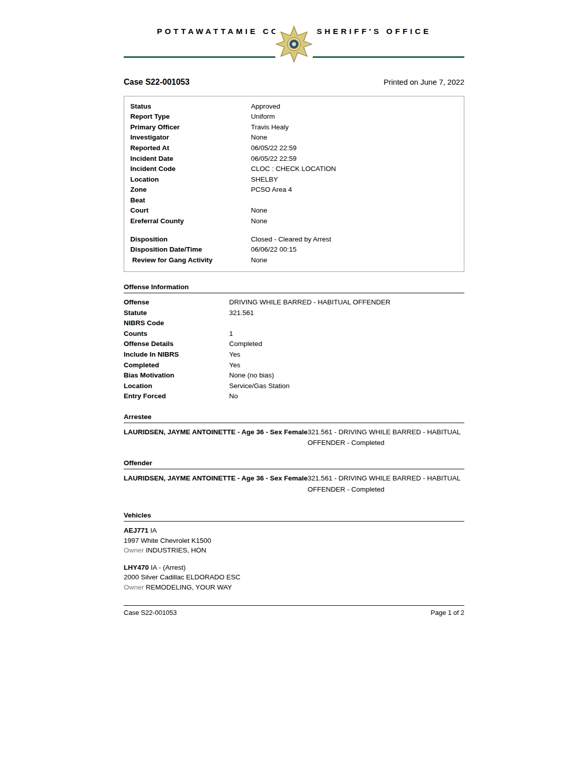POTTAWATTAMIE COUNTY SHERIFF'S OFFICE
Case S22-001053
Printed on June 7, 2022
| Status | Approved |
| Report Type | Uniform |
| Primary Officer | Travis Healy |
| Investigator | None |
| Reported At | 06/05/22 22:59 |
| Incident Date | 06/05/22 22:59 |
| Incident Code | CLOC : CHECK LOCATION |
| Location | SHELBY |
| Zone | PCSO Area 4 |
| Beat | |
| Court | None |
| Ereferral County | None |
| Disposition | Closed - Cleared by Arrest |
| Disposition Date/Time | 06/06/22 00:15 |
| Review for Gang Activity | None |
Offense Information
| Offense | DRIVING WHILE BARRED - HABITUAL OFFENDER |
| Statute | 321.561 |
| NIBRS Code | |
| Counts | 1 |
| Offense Details | Completed |
| Include In NIBRS | Yes |
| Completed | Yes |
| Bias Motivation | None (no bias) |
| Location | Service/Gas Station |
| Entry Forced | No |
Arrestee
LAURIDSEN, JAYME ANTOINETTE - Age 36 - Sex Female
321.561 - DRIVING WHILE BARRED - HABITUAL
LAURIDSEN, JAYME ANTOINETTE - Age 36 - Sex Female
OFFENDER - Completed
Offender
LAURIDSEN, JAYME ANTOINETTE - Age 36 - Sex Female
321.561 - DRIVING WHILE BARRED - HABITUAL
LAURIDSEN, JAYME ANTOINETTE - Age 36 - Sex Female
OFFENDER - Completed
Vehicles
AEJ771 IA
1997 White Chevrolet K1500
Owner INDUSTRIES, HON
LHY470 IA - (Arrest)
2000 Silver Cadillac ELDORADO ESC
Owner REMODELING, YOUR WAY
Case S22-001053
Page 1 of 2